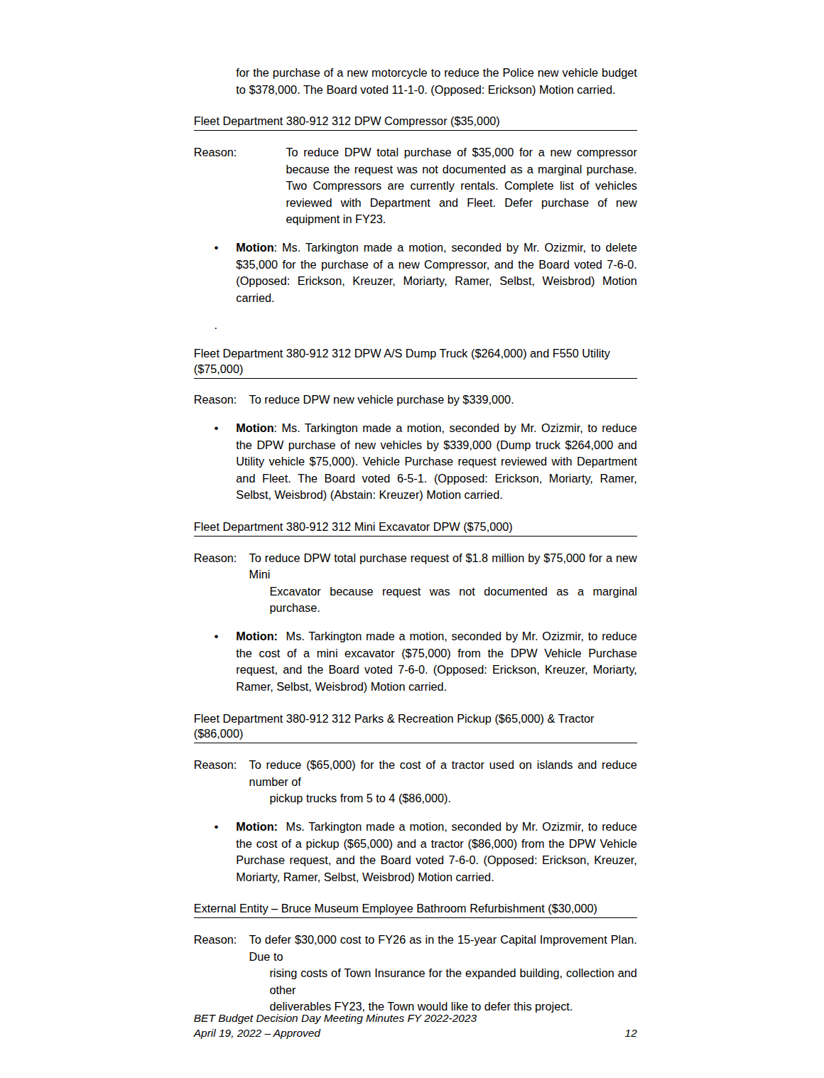for the purchase of a new motorcycle to reduce the Police new vehicle budget to $378,000. The Board voted 11-1-0. (Opposed: Erickson) Motion carried.
Fleet Department 380-912 312 DPW Compressor ($35,000)
Reason:
To reduce DPW total purchase of $35,000 for a new compressor because the request was not documented as a marginal purchase. Two Compressors are currently rentals. Complete list of vehicles reviewed with Department and Fleet. Defer purchase of new equipment in FY23.
Motion: Ms. Tarkington made a motion, seconded by Mr. Ozizmir, to delete $35,000 for the purchase of a new Compressor, and the Board voted 7-6-0. (Opposed: Erickson, Kreuzer, Moriarty, Ramer, Selbst, Weisbrod) Motion carried.
.
Fleet Department 380-912 312 DPW A/S Dump Truck ($264,000) and F550 Utility ($75,000)
Reason:
To reduce DPW new vehicle purchase by $339,000.
Motion: Ms. Tarkington made a motion, seconded by Mr. Ozizmir, to reduce the DPW purchase of new vehicles by $339,000 (Dump truck $264,000 and Utility vehicle $75,000). Vehicle Purchase request reviewed with Department and Fleet. The Board voted 6-5-1. (Opposed: Erickson, Moriarty, Ramer, Selbst, Weisbrod) (Abstain: Kreuzer) Motion carried.
Fleet Department 380-912 312 Mini Excavator DPW ($75,000)
Reason:
To reduce DPW total purchase request of $1.8 million by $75,000 for a new MiniExcavator because request was not documented as a marginal purchase.
Motion: Ms. Tarkington made a motion, seconded by Mr. Ozizmir, to reduce the cost of a mini excavator ($75,000) from the DPW Vehicle Purchase request, and the Board voted 7-6-0. (Opposed: Erickson, Kreuzer, Moriarty, Ramer, Selbst, Weisbrod) Motion carried.
Fleet Department 380-912 312 Parks & Recreation Pickup ($65,000) & Tractor ($86,000)
Reason:
To reduce ($65,000) for the cost of a tractor used on islands and reduce number ofpickup trucks from 5 to 4 ($86,000).
Motion: Ms. Tarkington made a motion, seconded by Mr. Ozizmir, to reduce the cost of a pickup ($65,000) and a tractor ($86,000) from the DPW Vehicle Purchase request, and the Board voted 7-6-0. (Opposed: Erickson, Kreuzer, Moriarty, Ramer, Selbst, Weisbrod) Motion carried.
External Entity – Bruce Museum Employee Bathroom Refurbishment ($30,000)
Reason:
To defer $30,000 cost to FY26 as in the 15-year Capital Improvement Plan. Due torising costs of Town Insurance for the expanded building, collection and other deliverables FY23, the Town would like to defer this project.
BET Budget Decision Day Meeting Minutes FY 2022-2023
April 19, 2022 – Approved 12